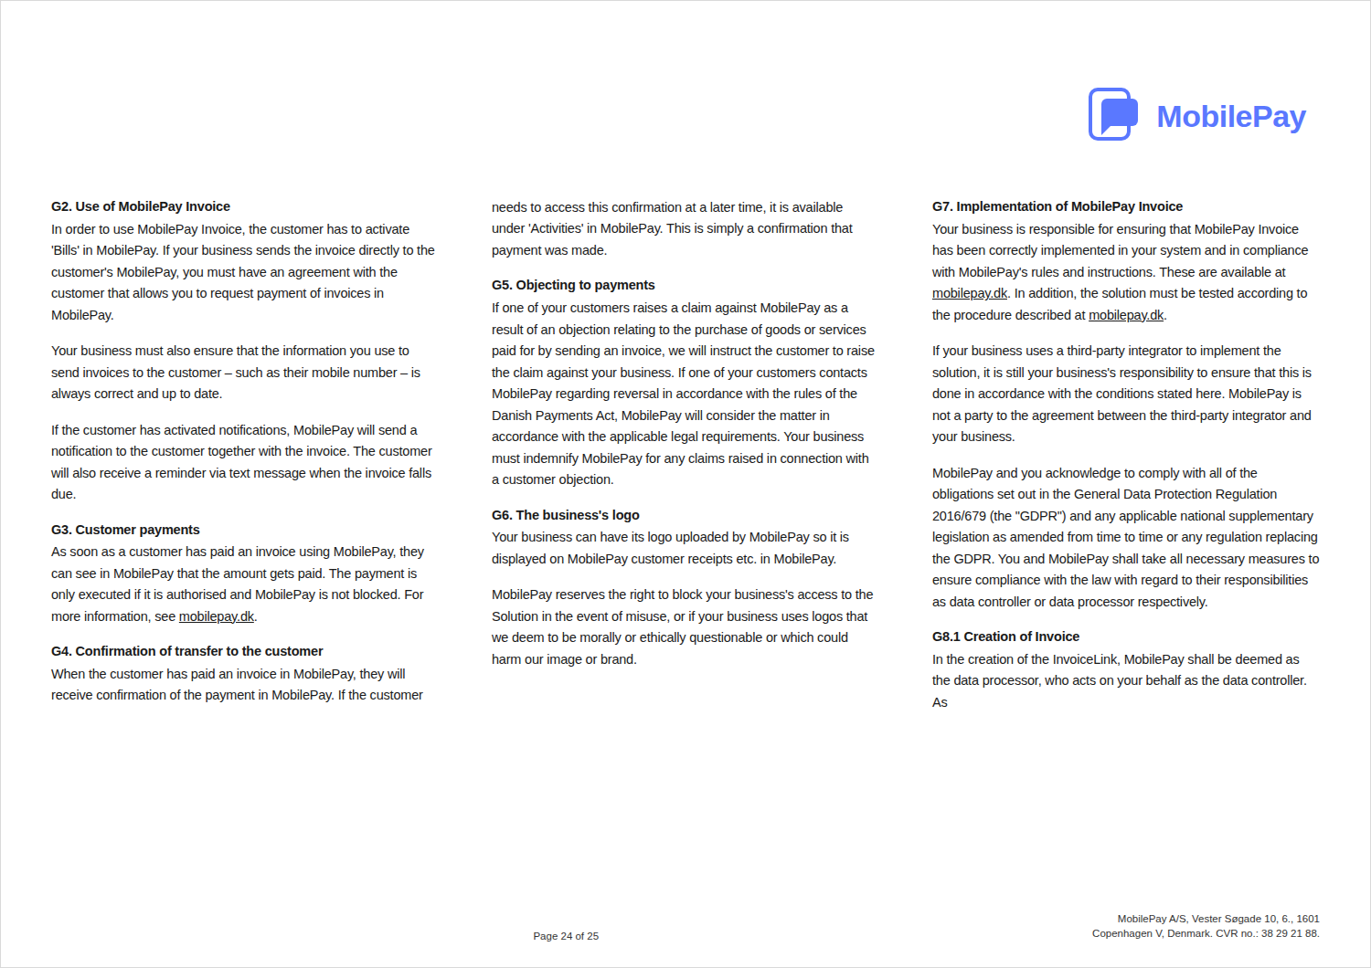MobilePay
G2. Use of MobilePay Invoice
In order to use MobilePay Invoice, the customer has to activate 'Bills' in MobilePay. If your business sends the invoice directly to the customer's MobilePay, you must have an agreement with the customer that allows you to request payment of invoices in MobilePay.
Your business must also ensure that the information you use to send invoices to the customer – such as their mobile number – is always correct and up to date.
If the customer has activated notifications, MobilePay will send a notification to the customer together with the invoice. The customer will also receive a reminder via text message when the invoice falls due.
G3. Customer payments
As soon as a customer has paid an invoice using MobilePay, they can see in MobilePay that the amount gets paid. The payment is only executed if it is authorised and MobilePay is not blocked. For more information, see mobilepay.dk.
G4. Confirmation of transfer to the customer
When the customer has paid an invoice in MobilePay, they will receive confirmation of the payment in MobilePay. If the customer needs to access this confirmation at a later time, it is available under 'Activities' in MobilePay. This is simply a confirmation that payment was made.
G5. Objecting to payments
If one of your customers raises a claim against MobilePay as a result of an objection relating to the purchase of goods or services paid for by sending an invoice, we will instruct the customer to raise the claim against your business. If one of your customers contacts MobilePay regarding reversal in accordance with the rules of the Danish Payments Act, MobilePay will consider the matter in accordance with the applicable legal requirements. Your business must indemnify MobilePay for any claims raised in connection with a customer objection.
G6. The business's logo
Your business can have its logo uploaded by MobilePay so it is displayed on MobilePay customer receipts etc. in MobilePay.
MobilePay reserves the right to block your business's access to the Solution in the event of misuse, or if your business uses logos that we deem to be morally or ethically questionable or which could harm our image or brand.
G7. Implementation of MobilePay Invoice
Your business is responsible for ensuring that MobilePay Invoice has been correctly implemented in your system and in compliance with MobilePay's rules and instructions. These are available at mobilepay.dk. In addition, the solution must be tested according to the procedure described at mobilepay.dk.
If your business uses a third-party integrator to implement the solution, it is still your business's responsibility to ensure that this is done in accordance with the conditions stated here. MobilePay is not a party to the agreement between the third-party integrator and your business.
MobilePay and you acknowledge to comply with all of the obligations set out in the General Data Protection Regulation 2016/679 (the "GDPR") and any applicable national supplementary legislation as amended from time to time or any regulation replacing the GDPR. You and MobilePay shall take all necessary measures to ensure compliance with the law with regard to their responsibilities as data controller or data processor respectively.
G8.1 Creation of Invoice
In the creation of the InvoiceLink, MobilePay shall be deemed as the data processor, who acts on your behalf as the data controller. As
Page 24 of 25
MobilePay A/S, Vester Søgade 10, 6., 1601
Copenhagen V, Denmark. CVR no.: 38 29 21 88.